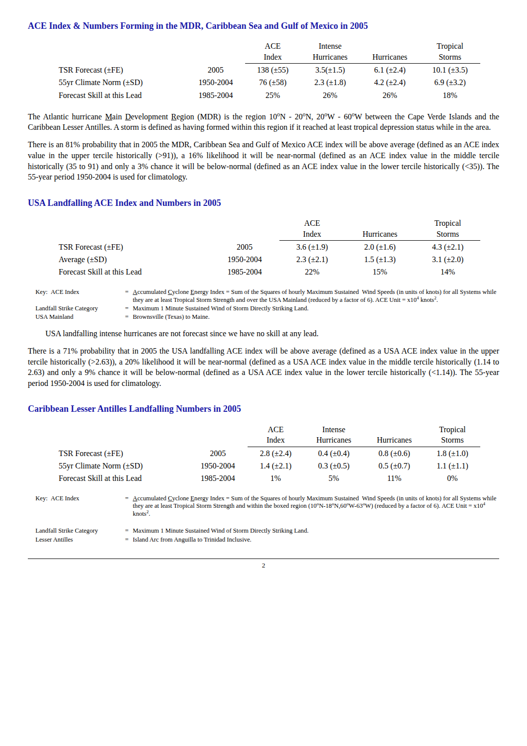ACE Index & Numbers Forming in the MDR, Caribbean Sea and Gulf of Mexico in 2005
| | | ACE Index | Intense Hurricanes | Hurricanes | Tropical Storms |
| TSR Forecast (±FE) | 2005 | 138 (±55) | 3.5(±1.5) | 6.1 (±2.4) | 10.1 (±3.5) |
| 55yr Climate Norm (±SD) | 1950-2004 | 76 (±58) | 2.3 (±1.8) | 4.2 (±2.4) | 6.9 (±3.2) |
| Forecast Skill at this Lead | 1985-2004 | 25% | 26% | 26% | 18% |
The Atlantic hurricane Main Development Region (MDR) is the region 10oN - 20oN, 20oW - 60oW between the Cape Verde Islands and the Caribbean Lesser Antilles. A storm is defined as having formed within this region if it reached at least tropical depression status while in the area.
There is an 81% probability that in 2005 the MDR, Caribbean Sea and Gulf of Mexico ACE index will be above average (defined as an ACE index value in the upper tercile historically (>91)), a 16% likelihood it will be near-normal (defined as an ACE index value in the middle tercile historically (35 to 91) and only a 3% chance it will be below-normal (defined as an ACE index value in the lower tercile historically (<35)). The 55-year period 1950-2004 is used for climatology.
USA Landfalling ACE Index and Numbers in 2005
| | | ACE Index | Hurricanes | Tropical Storms |
| TSR Forecast (±FE) | 2005 | 3.6 (±1.9) | 2.0 (±1.6) | 4.3 (±2.1) |
| Average (±SD) | 1950-2004 | 2.3 (±2.1) | 1.5 (±1.3) | 3.1 (±2.0) |
| Forecast Skill at this Lead | 1985-2004 | 22% | 15% | 14% |
| Key: ACE Index | = | A ccumulated C yclone E nergy Index = Sum of the Squares of hourly Maximum Sustained Wind Speeds (in units of knots) for all Systems while they are at least Tropical Storm Strength and over the USA Mainland (reduced by a factor of 6). ACE Unit = x10 4 knots 2 . |
| Landfall Strike Category | = | Maximum 1 Minute Sustained Wind of Storm Directly Striking Land. |
| USA Mainland | = | Brownsville (Texas) to Maine. |
USA landfalling intense hurricanes are not forecast since we have no skill at any lead.
There is a 71% probability that in 2005 the USA landfalling ACE index will be above average (defined as a USA ACE index value in the upper tercile historically (>2.63)), a 20% likelihood it will be near-normal (defined as a USA ACE index value in the middle tercile historically (1.14 to 2.63) and only a 9% chance it will be below-normal (defined as a USA ACE index value in the lower tercile historically (<1.14)). The 55-year period 1950-2004 is used for climatology.
Caribbean Lesser Antilles Landfalling Numbers in 2005
| | | ACE Index | Intense Hurricanes | Hurricanes | Tropical Storms |
| TSR Forecast (±FE) | 2005 | 2.8 (±2.4) | 0.4 (±0.4) | 0.8 (±0.6) | 1.8 (±1.0) |
| 55yr Climate Norm (±SD) | 1950-2004 | 1.4 (±2.1) | 0.3 (±0.5) | 0.5 (±0.7) | 1.1 (±1.1) |
| Forecast Skill at this Lead | 1985-2004 | 1% | 5% | 11% | 0% |
| Key: ACE Index | = | A ccumulated C yclone E nergy Index = Sum of the Squares of hourly Maximum Sustained Wind Speeds (in units of knots) for all Systems while they are at least Tropical Storm Strength and within the boxed region (10 o N-18 o N,60 o W-63 o W) (reduced by a factor of 6). ACE Unit = x10 4 knots 2 . |
| Landfall Strike Category | = | Maximum 1 Minute Sustained Wind of Storm Directly Striking Land. |
| Lesser Antilles | = | Island Arc from Anguilla to Trinidad Inclusive. |
2